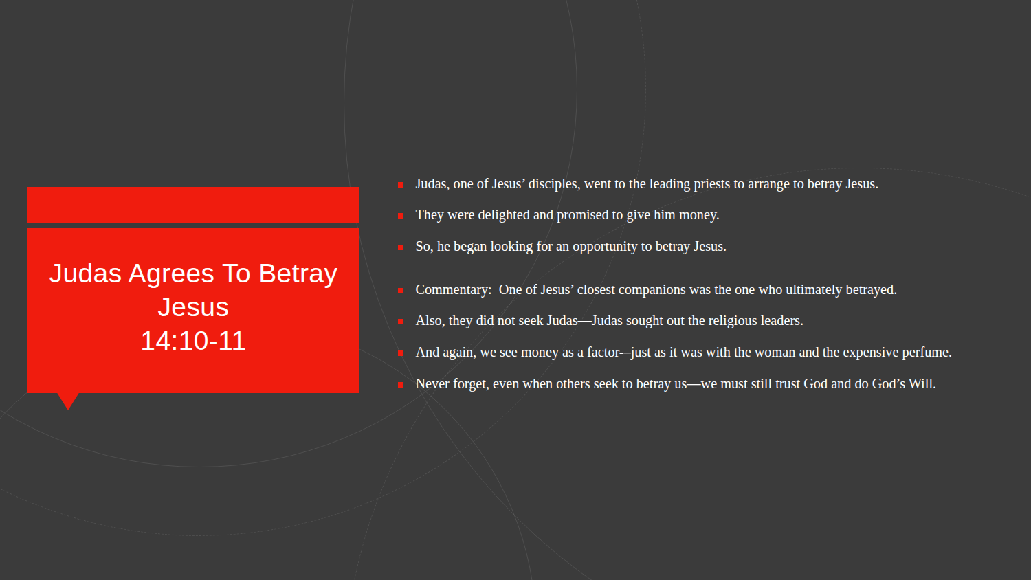Judas Agrees To Betray Jesus
14:10-11
Judas, one of Jesus’ disciples, went to the leading priests to arrange to betray Jesus.
They were delighted and promised to give him money.
So, he began looking for an opportunity to betray Jesus.
Commentary: One of Jesus’ closest companions was the one who ultimately betrayed.
Also, they did not seek Judas—Judas sought out the religious leaders.
And again, we see money as a factor-–just as it was with the woman and the expensive perfume.
Never forget, even when others seek to betray us—we must still trust God and do God’s Will.